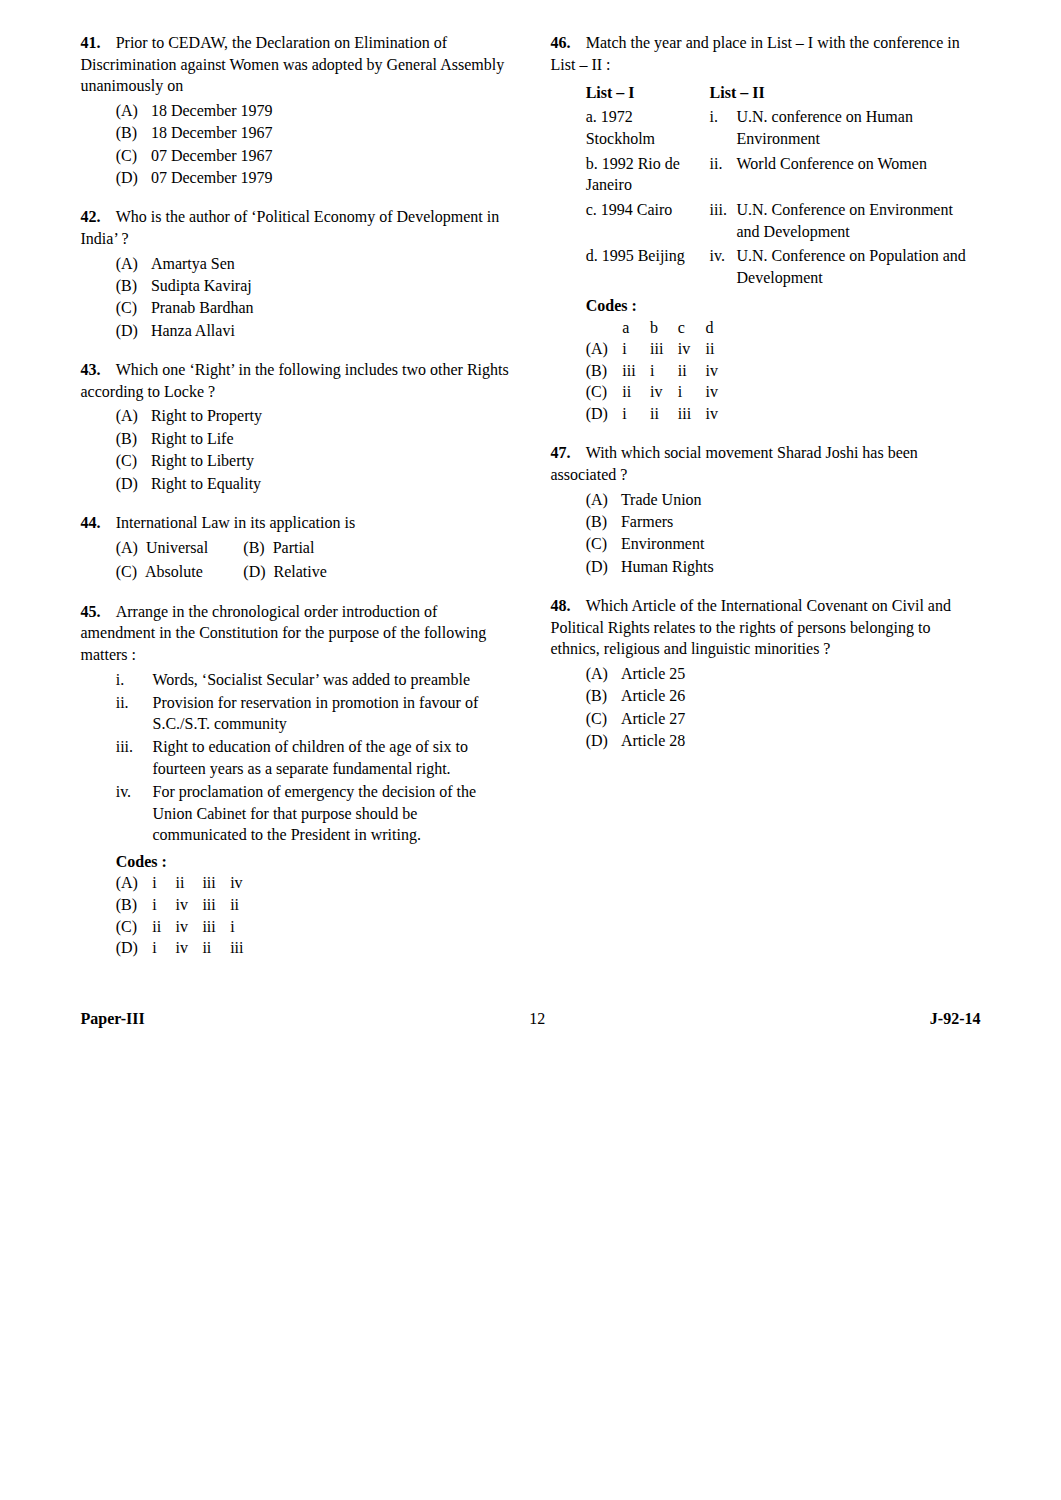41. Prior to CEDAW, the Declaration on Elimination of Discrimination against Women was adopted by General Assembly unanimously on
(A) 18 December 1979
(B) 18 December 1967
(C) 07 December 1967
(D) 07 December 1979
42. Who is the author of ‘Political Economy of Development in India’ ?
(A) Amartya Sen
(B) Sudipta Kaviraj
(C) Pranab Bardhan
(D) Hanza Allavi
43. Which one ‘Right’ in the following includes two other Rights according to Locke ?
(A) Right to Property
(B) Right to Life
(C) Right to Liberty
(D) Right to Equality
44. International Law in its application is
| (A) Universal | (B) Partial |
| (C) Absolute | (D) Relative |
45. Arrange in the chronological order introduction of amendment in the Constitution for the purpose of the following matters :
i. Words, ‘Socialist Secular’ was added to preamble
ii. Provision for reservation in promotion in favour of S.C./S.T. community
iii. Right to education of children of the age of six to fourteen years as a separate fundamental right.
iv. For proclamation of emergency the decision of the Union Cabinet for that purpose should be communicated to the President in writing.
Codes :
| (A) | i | ii | iii | iv |
| (B) | i | iv | iii | ii |
| (C) | ii | iv | iii | i |
| (D) | i | iv | ii | iii |
46. Match the year and place in List – I with the conference in List – II :
| List – I | List – II |
| --- | --- |
| a. 1972 Stockholm | i. | U.N. conference on Human Environment |
| b. 1992 Rio de Janeiro | ii. | World Conference on Women |
| c. 1994 Cairo | iii. | U.N. Conference on Environment and Development |
| d. 1995 Beijing | iv. | U.N. Conference on Population and Development |
Codes :
| | a | b | c | d |
| (A) | i | iii | iv | ii |
| (B) | iii | i | ii | iv |
| (C) | ii | iv | i | iv |
| (D) | i | ii | iii | iv |
47. With which social movement Sharad Joshi has been associated ?
(A) Trade Union
(B) Farmers
(C) Environment
(D) Human Rights
48. Which Article of the International Covenant on Civil and Political Rights relates to the rights of persons belonging to ethnics, religious and linguistic minorities ?
(A) Article 25
(B) Article 26
(C) Article 27
(D) Article 28
Paper-III
12
J-92-14